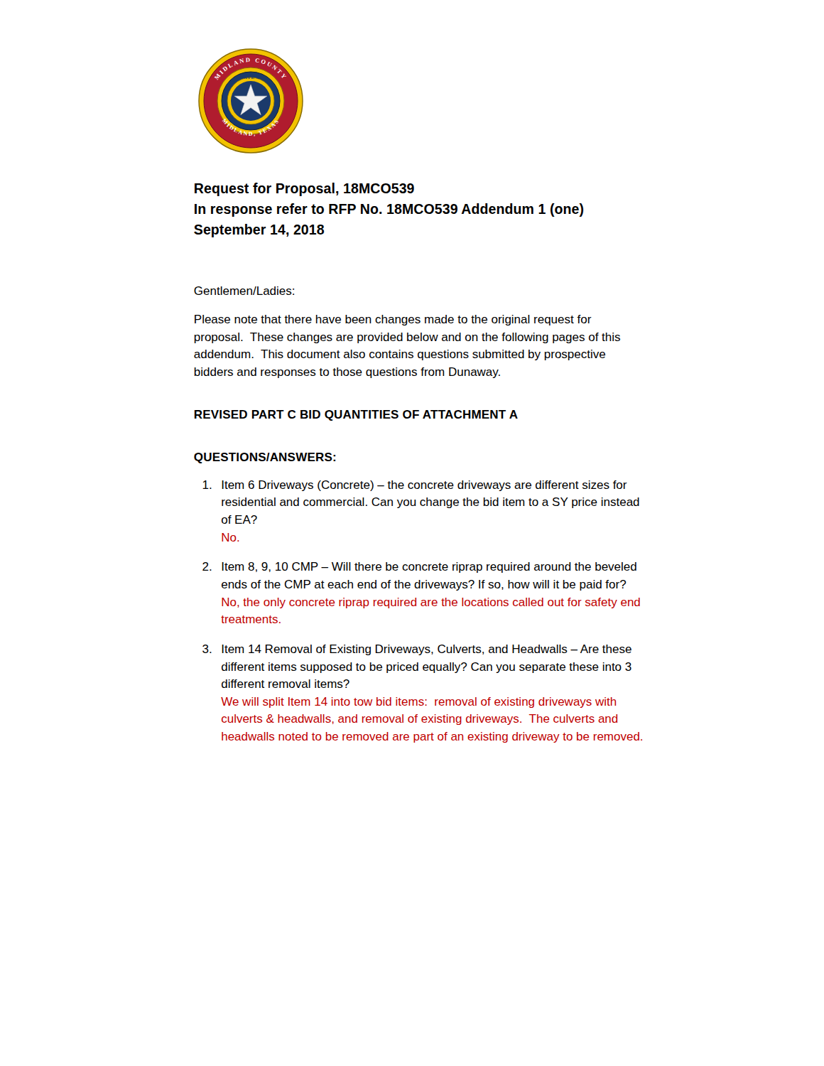MIDLAND COUNTY MIDLAND, TEXAS STATE OF TEXAS
Request for Proposal, 18MCO539
In response refer to RFP No. 18MCO539 Addendum 1 (one)
September 14, 2018
Gentlemen/Ladies:
Please note that there have been changes made to the original request for proposal. These changes are provided below and on the following pages of this addendum. This document also contains questions submitted by prospective bidders and responses to those questions from Dunaway.
REVISED PART C BID QUANTITIES OF ATTACHMENT A
QUESTIONS/ANSWERS:
Item 6 Driveways (Concrete) – the concrete driveways are different sizes for residential and commercial. Can you change the bid item to a SY price instead of EA? No.
Item 8, 9, 10 CMP – Will there be concrete riprap required around the beveled ends of the CMP at each end of the driveways? If so, how will it be paid for? No, the only concrete riprap required are the locations called out for safety end treatments.
Item 14 Removal of Existing Driveways, Culverts, and Headwalls – Are these different items supposed to be priced equally? Can you separate these into 3 different removal items? We will split Item 14 into tow bid items: removal of existing driveways with culverts & headwalls, and removal of existing driveways. The culverts and headwalls noted to be removed are part of an existing driveway to be removed.